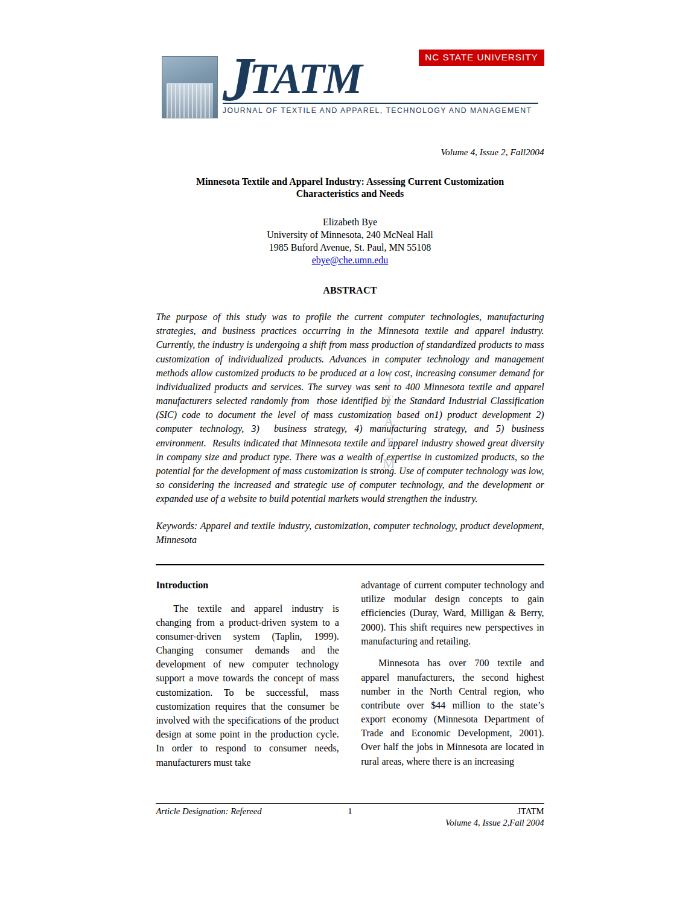NC STATE UNIVERSITY
JTATM
JOURNAL OF TEXTILE AND APPAREL, TECHNOLOGY AND MANAGEMENT
Volume 4, Issue 2, Fall2004
Minnesota Textile and Apparel Industry: Assessing Current Customization
Characteristics and Needs
Elizabeth Bye
University of Minnesota, 240 McNeal Hall
1985 Buford Avenue, St. Paul, MN 55108
ebye@che.umn.edu
ABSTRACT
The purpose of this study was to profile the current computer technologies, manufacturing strategies, and business practices occurring in the Minnesota textile and apparel industry. Currently, the industry is undergoing a shift from mass production of standardized products to mass customization of individualized products. Advances in computer technology and management methods allow customized products to be produced at a low cost, increasing consumer demand for individualized products and services. The survey was sent to 400 Minnesota textile and apparel manufacturers selected randomly from those identified by the Standard Industrial Classification (SIC) code to document the level of mass customization based on1) product development 2) computer technology, 3) business strategy, 4) manufacturing strategy, and 5) business environment. Results indicated that Minnesota textile and apparel industry showed great diversity in company size and product type. There was a wealth of expertise in customized products, so the potential for the development of mass customization is strong. Use of computer technology was low, so considering the increased and strategic use of computer technology, and the development or expanded use of a website to build potential markets would strengthen the industry.
Keywords: Apparel and textile industry, customization, computer technology, product development, Minnesota
J T A T M
Introduction
The textile and apparel industry is changing from a product-driven system to a consumer-driven system (Taplin, 1999). Changing consumer demands and the development of new computer technology support a move towards the concept of mass customization. To be successful, mass customization requires that the consumer be involved with the specifications of the product design at some point in the production cycle. In order to respond to consumer needs, manufacturers must take
advantage of current computer technology and utilize modular design concepts to gain efficiencies (Duray, Ward, Milligan & Berry, 2000). This shift requires new perspectives in manufacturing and retailing.
Minnesota has over 700 textile and apparel manufacturers, the second highest number in the North Central region, who contribute over $44 million to the state’s export economy (Minnesota Department of Trade and Economic Development, 2001). Over half the jobs in Minnesota are located in rural areas, where there is an increasing
Article Designation: Refereed
1
JTATM
Volume 4, Issue 2,Fall 2004